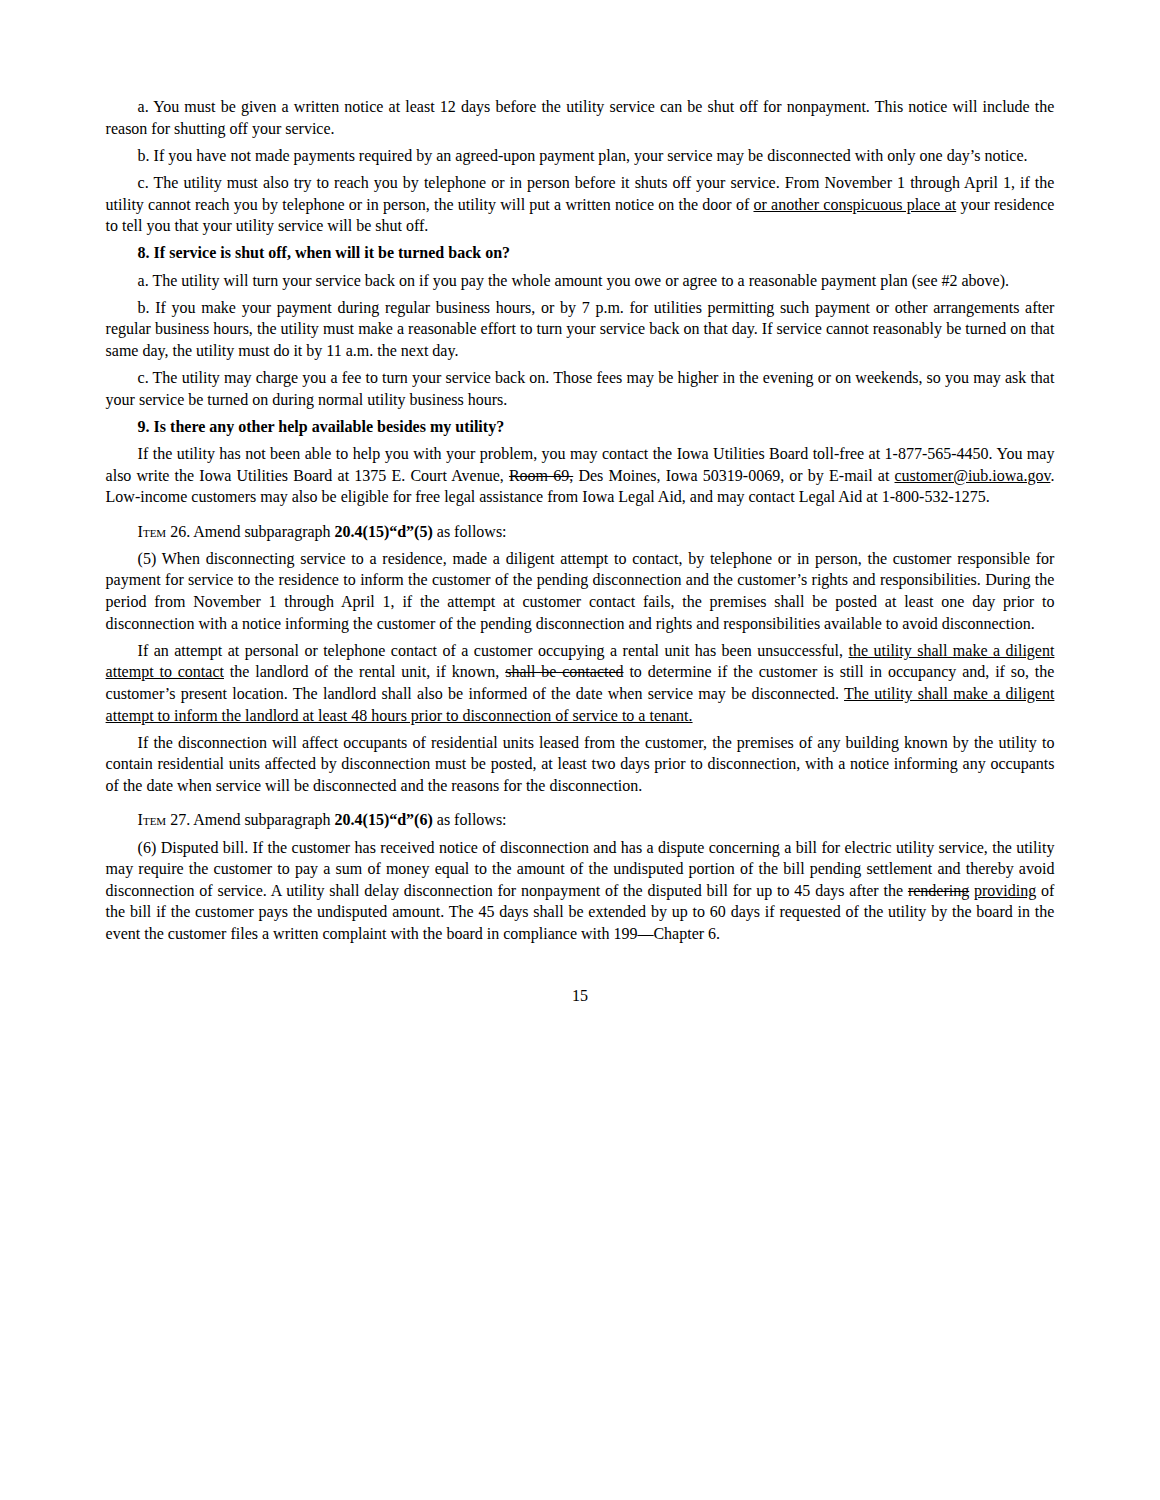a. You must be given a written notice at least 12 days before the utility service can be shut off for nonpayment. This notice will include the reason for shutting off your service.
b. If you have not made payments required by an agreed-upon payment plan, your service may be disconnected with only one day’s notice.
c. The utility must also try to reach you by telephone or in person before it shuts off your service. From November 1 through April 1, if the utility cannot reach you by telephone or in person, the utility will put a written notice on the door of or another conspicuous place at your residence to tell you that your utility service will be shut off.
8. If service is shut off, when will it be turned back on?
a. The utility will turn your service back on if you pay the whole amount you owe or agree to a reasonable payment plan (see #2 above).
b. If you make your payment during regular business hours, or by 7 p.m. for utilities permitting such payment or other arrangements after regular business hours, the utility must make a reasonable effort to turn your service back on that day. If service cannot reasonably be turned on that same day, the utility must do it by 11 a.m. the next day.
c. The utility may charge you a fee to turn your service back on. Those fees may be higher in the evening or on weekends, so you may ask that your service be turned on during normal utility business hours.
9. Is there any other help available besides my utility?
If the utility has not been able to help you with your problem, you may contact the Iowa Utilities Board toll-free at 1-877-565-4450. You may also write the Iowa Utilities Board at 1375 E. Court Avenue, Room 69, Des Moines, Iowa 50319-0069, or by E-mail at customer@iub.iowa.gov. Low-income customers may also be eligible for free legal assistance from Iowa Legal Aid, and may contact Legal Aid at 1-800-532-1275.
Item 26. Amend subparagraph 20.4(15)“d”(5) as follows:
(5) When disconnecting service to a residence, made a diligent attempt to contact, by telephone or in person, the customer responsible for payment for service to the residence to inform the customer of the pending disconnection and the customer’s rights and responsibilities. During the period from November 1 through April 1, if the attempt at customer contact fails, the premises shall be posted at least one day prior to disconnection with a notice informing the customer of the pending disconnection and rights and responsibilities available to avoid disconnection.
If an attempt at personal or telephone contact of a customer occupying a rental unit has been unsuccessful, the utility shall make a diligent attempt to contact the landlord of the rental unit, if known, shall be contacted to determine if the customer is still in occupancy and, if so, the customer’s present location. The landlord shall also be informed of the date when service may be disconnected. The utility shall make a diligent attempt to inform the landlord at least 48 hours prior to disconnection of service to a tenant.
If the disconnection will affect occupants of residential units leased from the customer, the premises of any building known by the utility to contain residential units affected by disconnection must be posted, at least two days prior to disconnection, with a notice informing any occupants of the date when service will be disconnected and the reasons for the disconnection.
Item 27. Amend subparagraph 20.4(15)“d”(6) as follows:
(6) Disputed bill. If the customer has received notice of disconnection and has a dispute concerning a bill for electric utility service, the utility may require the customer to pay a sum of money equal to the amount of the undisputed portion of the bill pending settlement and thereby avoid disconnection of service. A utility shall delay disconnection for nonpayment of the disputed bill for up to 45 days after the rendering providing of the bill if the customer pays the undisputed amount. The 45 days shall be extended by up to 60 days if requested of the utility by the board in the event the customer files a written complaint with the board in compliance with 199—Chapter 6.
15